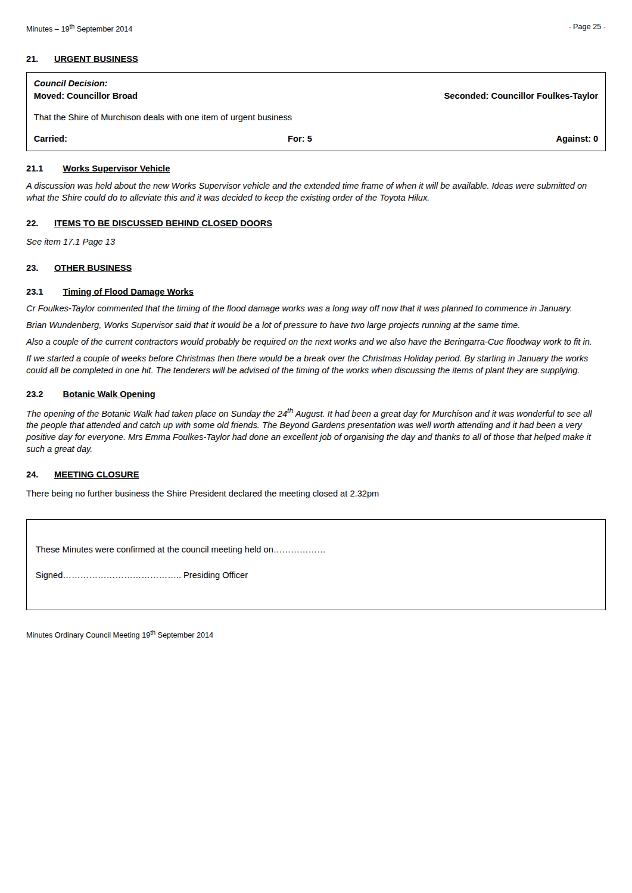Minutes – 19th September 2014 - Page 25 -
21. URGENT BUSINESS
Council Decision:
Moved: Councillor Broad Seconded: Councillor Foulkes-Taylor
That the Shire of Murchison deals with one item of urgent business
Carried: For: 5 Against: 0
21.1 Works Supervisor Vehicle
A discussion was held about the new Works Supervisor vehicle and the extended time frame of when it will be available. Ideas were submitted on what the Shire could do to alleviate this and it was decided to keep the existing order of the Toyota Hilux.
22. ITEMS TO BE DISCUSSED BEHIND CLOSED DOORS
See item 17.1 Page 13
23. OTHER BUSINESS
23.1 Timing of Flood Damage Works
Cr Foulkes-Taylor commented that the timing of the flood damage works was a long way off now that it was planned to commence in January.
Brian Wundenberg, Works Supervisor said that it would be a lot of pressure to have two large projects running at the same time.
Also a couple of the current contractors would probably be required on the next works and we also have the Beringarra-Cue floodway work to fit in.
If we started a couple of weeks before Christmas then there would be a break over the Christmas Holiday period. By starting in January the works could all be completed in one hit. The tenderers will be advised of the timing of the works when discussing the items of plant they are supplying.
23.2 Botanic Walk Opening
The opening of the Botanic Walk had taken place on Sunday the 24th August. It had been a great day for Murchison and it was wonderful to see all the people that attended and catch up with some old friends. The Beyond Gardens presentation was well worth attending and it had been a very positive day for everyone. Mrs Emma Foulkes-Taylor had done an excellent job of organising the day and thanks to all of those that helped make it such a great day.
24. MEETING CLOSURE
There being no further business the Shire President declared the meeting closed at 2.32pm
These Minutes were confirmed at the council meeting held on………………
Signed………………………………….. Presiding Officer
Minutes Ordinary Council Meeting 19th September 2014